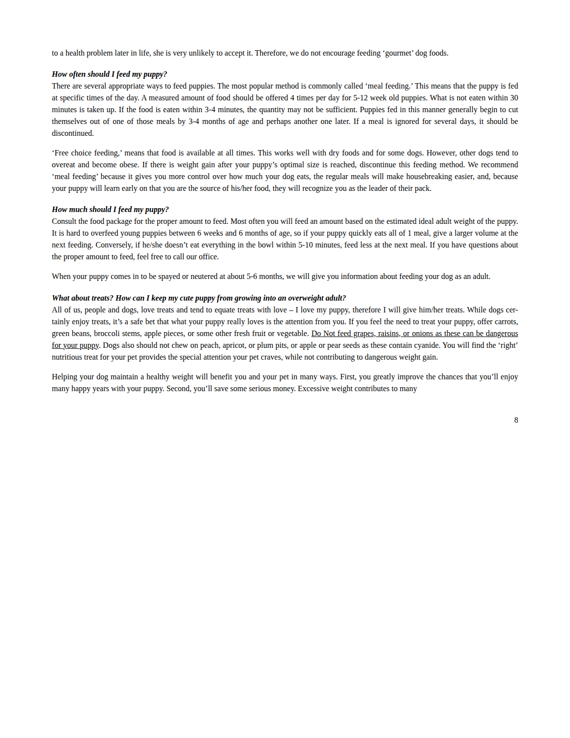to a health problem later in life, she is very unlikely to accept it. Therefore, we do not encourage feeding ‘gourmet’ dog foods.
How often should I feed my puppy?
There are several appropriate ways to feed puppies. The most popular method is commonly called ‘meal feeding.’ This means that the puppy is fed at specific times of the day. A measured amount of food should be offered 4 times per day for 5-12 week old puppies. What is not eaten within 30 minutes is taken up. If the food is eaten within 3-4 minutes, the quantity may not be sufficient. Puppies fed in this manner generally begin to cut themselves out of one of those meals by 3-4 months of age and perhaps another one later. If a meal is ignored for several days, it should be discontinued.
‘Free choice feeding,’ means that food is available at all times. This works well with dry foods and for some dogs. However, other dogs tend to overeat and become obese. If there is weight gain after your puppy’s optimal size is reached, discontinue this feeding method. We recommend ‘meal feeding’ because it gives you more control over how much your dog eats, the regular meals will make housebreaking easier, and, because your puppy will learn early on that you are the source of his/her food, they will recognize you as the leader of their pack.
How much should I feed my puppy?
Consult the food package for the proper amount to feed. Most often you will feed an amount based on the estimated ideal adult weight of the puppy. It is hard to overfeed young puppies between 6 weeks and 6 months of age, so if your puppy quickly eats all of 1 meal, give a larger volume at the next feeding. Conversely, if he/she doesn’t eat everything in the bowl within 5-10 minutes, feed less at the next meal. If you have questions about the proper amount to feed, feel free to call our office.
When your puppy comes in to be spayed or neutered at about 5-6 months, we will give you information about feeding your dog as an adult.
What about treats? How can I keep my cute puppy from growing into an overweight adult?
All of us, people and dogs, love treats and tend to equate treats with love – I love my puppy, therefore I will give him/her treats. While dogs certainly enjoy treats, it’s a safe bet that what your puppy really loves is the attention from you. If you feel the need to treat your puppy, offer carrots, green beans, broccoli stems, apple pieces, or some other fresh fruit or vegetable. Do Not feed grapes, raisins, or onions as these can be dangerous for your puppy. Dogs also should not chew on peach, apricot, or plum pits, or apple or pear seeds as these contain cyanide. You will find the ‘right’ nutritious treat for your pet provides the special attention your pet craves, while not contributing to dangerous weight gain.
Helping your dog maintain a healthy weight will benefit you and your pet in many ways. First, you greatly improve the chances that you’ll enjoy many happy years with your puppy. Second, you’ll save some serious money. Excessive weight contributes to many
8